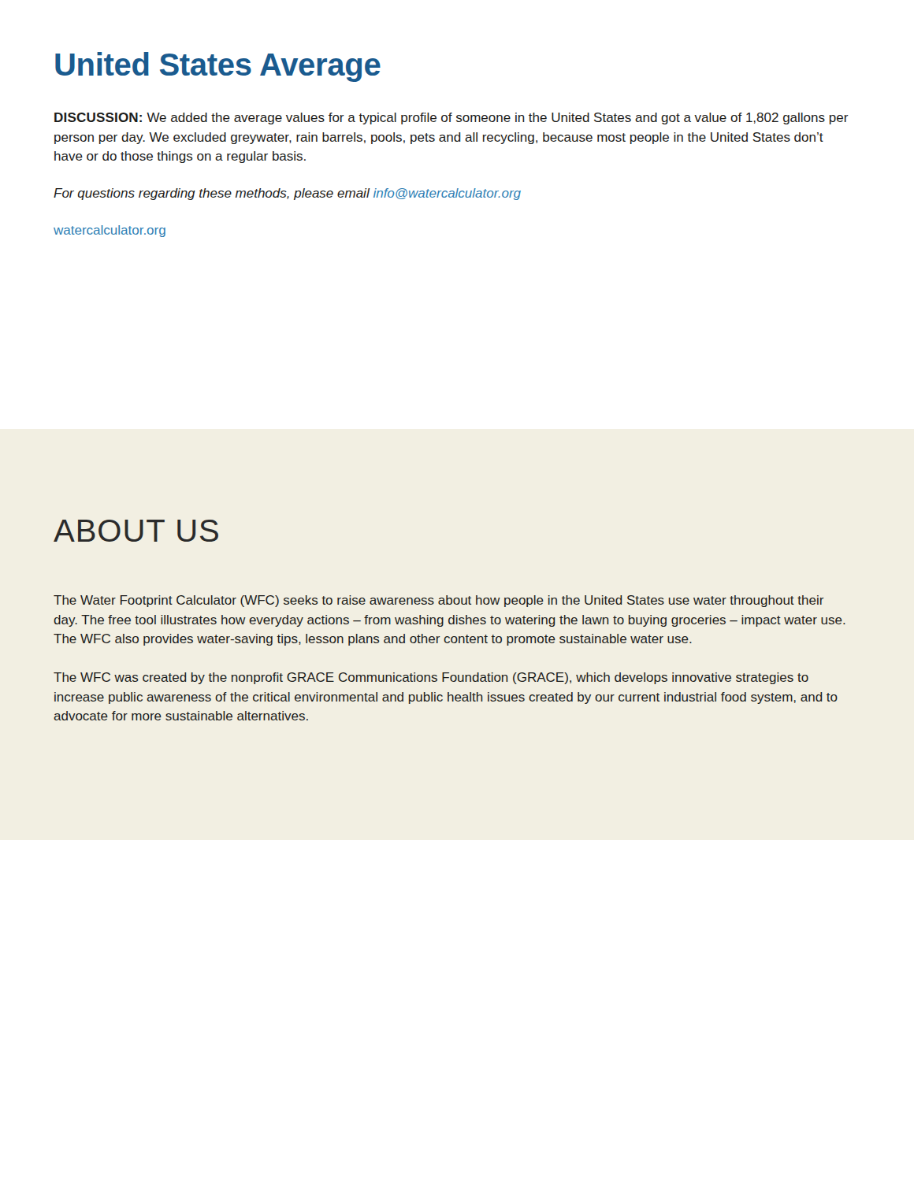United States Average
DISCUSSION: We added the average values for a typical profile of someone in the United States and got a value of 1,802 gallons per person per day. We excluded greywater, rain barrels, pools, pets and all recycling, because most people in the United States don’t have or do those things on a regular basis.
For questions regarding these methods, please email info@watercalculator.org
watercalculator.org
ABOUT US
The Water Footprint Calculator (WFC) seeks to raise awareness about how people in the United States use water throughout their day. The free tool illustrates how everyday actions – from washing dishes to watering the lawn to buying groceries – impact water use. The WFC also provides water-saving tips, lesson plans and other content to promote sustainable water use.
The WFC was created by the nonprofit GRACE Communications Foundation (GRACE), which develops innovative strategies to increase public awareness of the critical environmental and public health issues created by our current industrial food system, and to advocate for more sustainable alternatives.